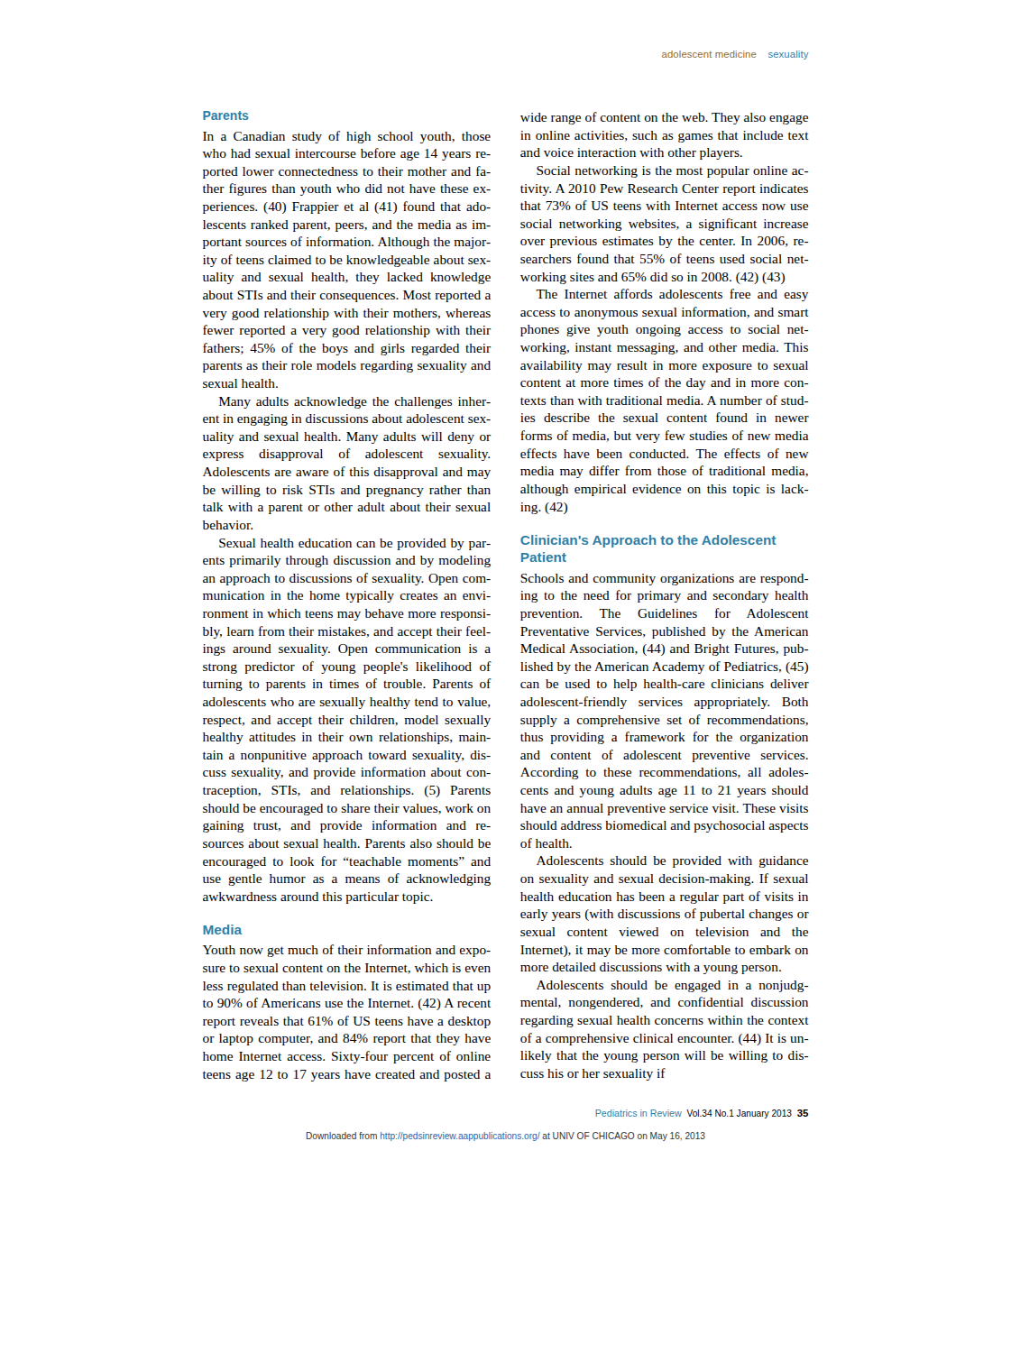adolescent medicine sexuality
Parents
In a Canadian study of high school youth, those who had sexual intercourse before age 14 years reported lower connectedness to their mother and father figures than youth who did not have these experiences. (40) Frappier et al (41) found that adolescents ranked parent, peers, and the media as important sources of information. Although the majority of teens claimed to be knowledgeable about sexuality and sexual health, they lacked knowledge about STIs and their consequences. Most reported a very good relationship with their mothers, whereas fewer reported a very good relationship with their fathers; 45% of the boys and girls regarded their parents as their role models regarding sexuality and sexual health.
Many adults acknowledge the challenges inherent in engaging in discussions about adolescent sexuality and sexual health. Many adults will deny or express disapproval of adolescent sexuality. Adolescents are aware of this disapproval and may be willing to risk STIs and pregnancy rather than talk with a parent or other adult about their sexual behavior.
Sexual health education can be provided by parents primarily through discussion and by modeling an approach to discussions of sexuality. Open communication in the home typically creates an environment in which teens may behave more responsibly, learn from their mistakes, and accept their feelings around sexuality. Open communication is a strong predictor of young people's likelihood of turning to parents in times of trouble. Parents of adolescents who are sexually healthy tend to value, respect, and accept their children, model sexually healthy attitudes in their own relationships, maintain a nonpunitive approach toward sexuality, discuss sexuality, and provide information about contraception, STIs, and relationships. (5) Parents should be encouraged to share their values, work on gaining trust, and provide information and resources about sexual health. Parents also should be encouraged to look for “teachable moments” and use gentle humor as a means of acknowledging awkwardness around this particular topic.
Media
Youth now get much of their information and exposure to sexual content on the Internet, which is even less regulated than television. It is estimated that up to 90% of Americans use the Internet. (42) A recent report reveals that 61% of US teens have a desktop or laptop computer, and 84% report that they have home Internet access. Sixty-four percent of online teens age 12 to 17 years have created and posted a wide range of content on the web. They also engage in online activities, such as games that include text and voice interaction with other players.
Social networking is the most popular online activity. A 2010 Pew Research Center report indicates that 73% of US teens with Internet access now use social networking websites, a significant increase over previous estimates by the center. In 2006, researchers found that 55% of teens used social networking sites and 65% did so in 2008. (42) (43)
The Internet affords adolescents free and easy access to anonymous sexual information, and smart phones give youth ongoing access to social networking, instant messaging, and other media. This availability may result in more exposure to sexual content at more times of the day and in more contexts than with traditional media. A number of studies describe the sexual content found in newer forms of media, but very few studies of new media effects have been conducted. The effects of new media may differ from those of traditional media, although empirical evidence on this topic is lacking. (42)
Clinician's Approach to the Adolescent Patient
Schools and community organizations are responding to the need for primary and secondary health prevention. The Guidelines for Adolescent Preventative Services, published by the American Medical Association, (44) and Bright Futures, published by the American Academy of Pediatrics, (45) can be used to help health-care clinicians deliver adolescent-friendly services appropriately. Both supply a comprehensive set of recommendations, thus providing a framework for the organization and content of adolescent preventive services. According to these recommendations, all adolescents and young adults age 11 to 21 years should have an annual preventive service visit. These visits should address biomedical and psychosocial aspects of health.
Adolescents should be provided with guidance on sexuality and sexual decision-making. If sexual health education has been a regular part of visits in early years (with discussions of pubertal changes or sexual content viewed on television and the Internet), it may be more comfortable to embark on more detailed discussions with a young person.
Adolescents should be engaged in a nonjudgmental, nongendered, and confidential discussion regarding sexual health concerns within the context of a comprehensive clinical encounter. (44) It is unlikely that the young person will be willing to discuss his or her sexuality if
Pediatrics in Review Vol.34 No.1 January 2013 35
Downloaded from http://pedsinreview.aappublications.org/ at UNIV OF CHICAGO on May 16, 2013